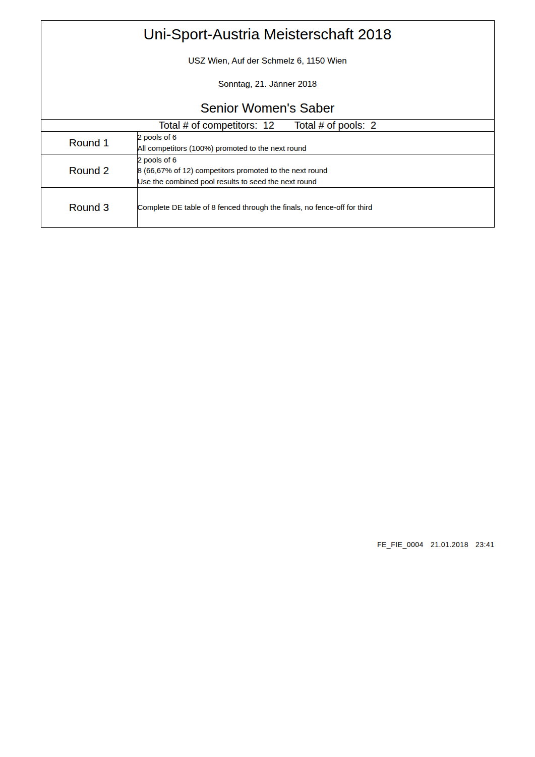| Uni-Sport-Austria Meisterschaft 2018 USZ Wien, Auf der Schmelz 6, 1150 Wien Sonntag, 21. Jänner 2018 Senior Women's Saber |
| Total # of competitors: 12 Total # of pools: 2 |
| Round 1 | 2 pools of 6 All competitors (100%) promoted to the next round |
| Round 2 | 2 pools of 6 8 (66,67% of 12) competitors promoted to the next round Use the combined pool results to seed the next round |
| Round 3 | Complete DE table of 8 fenced through the finals, no fence-off for third |
FE_FIE_0004 21.01.2018 23:41